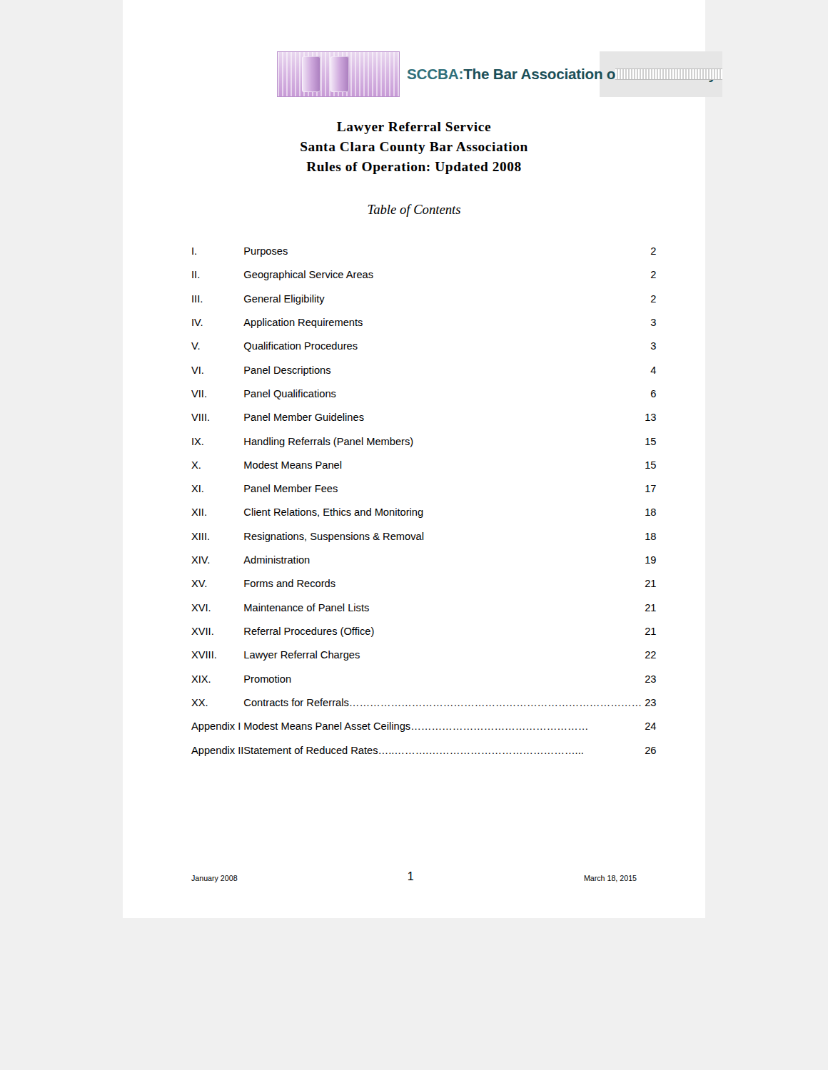SCCBA: The Bar Association of Silicon Valley™
Lawyer Referral Service Santa Clara County Bar Association Rules of Operation: Updated 2008
Table of Contents
| I. | Purposes | 2 |
| II. | Geographical Service Areas | 2 |
| III. | General Eligibility | 2 |
| IV. | Application Requirements | 3 |
| V. | Qualification Procedures | 3 |
| VI. | Panel Descriptions | 4 |
| VII. | Panel Qualifications | 6 |
| VIII. | Panel Member Guidelines | 13 |
| IX. | Handling Referrals (Panel Members) | 15 |
| X. | Modest Means Panel | 15 |
| XI. | Panel Member Fees | 17 |
| XII. | Client Relations, Ethics and Monitoring | 18 |
| XIII. | Resignations, Suspensions & Removal | 18 |
| XIV. | Administration | 19 |
| XV. | Forms and Records | 21 |
| XVI. | Maintenance of Panel Lists | 21 |
| XVII. | Referral Procedures (Office) | 21 |
| XVIII. | Lawyer Referral Charges | 22 |
| XIX. | Promotion | 23 |
| XX. | Contracts for Referrals………………………………………………………………………… | 23 |
| Appendix I | Modest Means Panel Asset Ceilings…………………………………………… | 24 |
| Appendix II | Statement of Reduced Rates…..……….……………………………………... | 26 |
January 2008
1
March 18, 2015